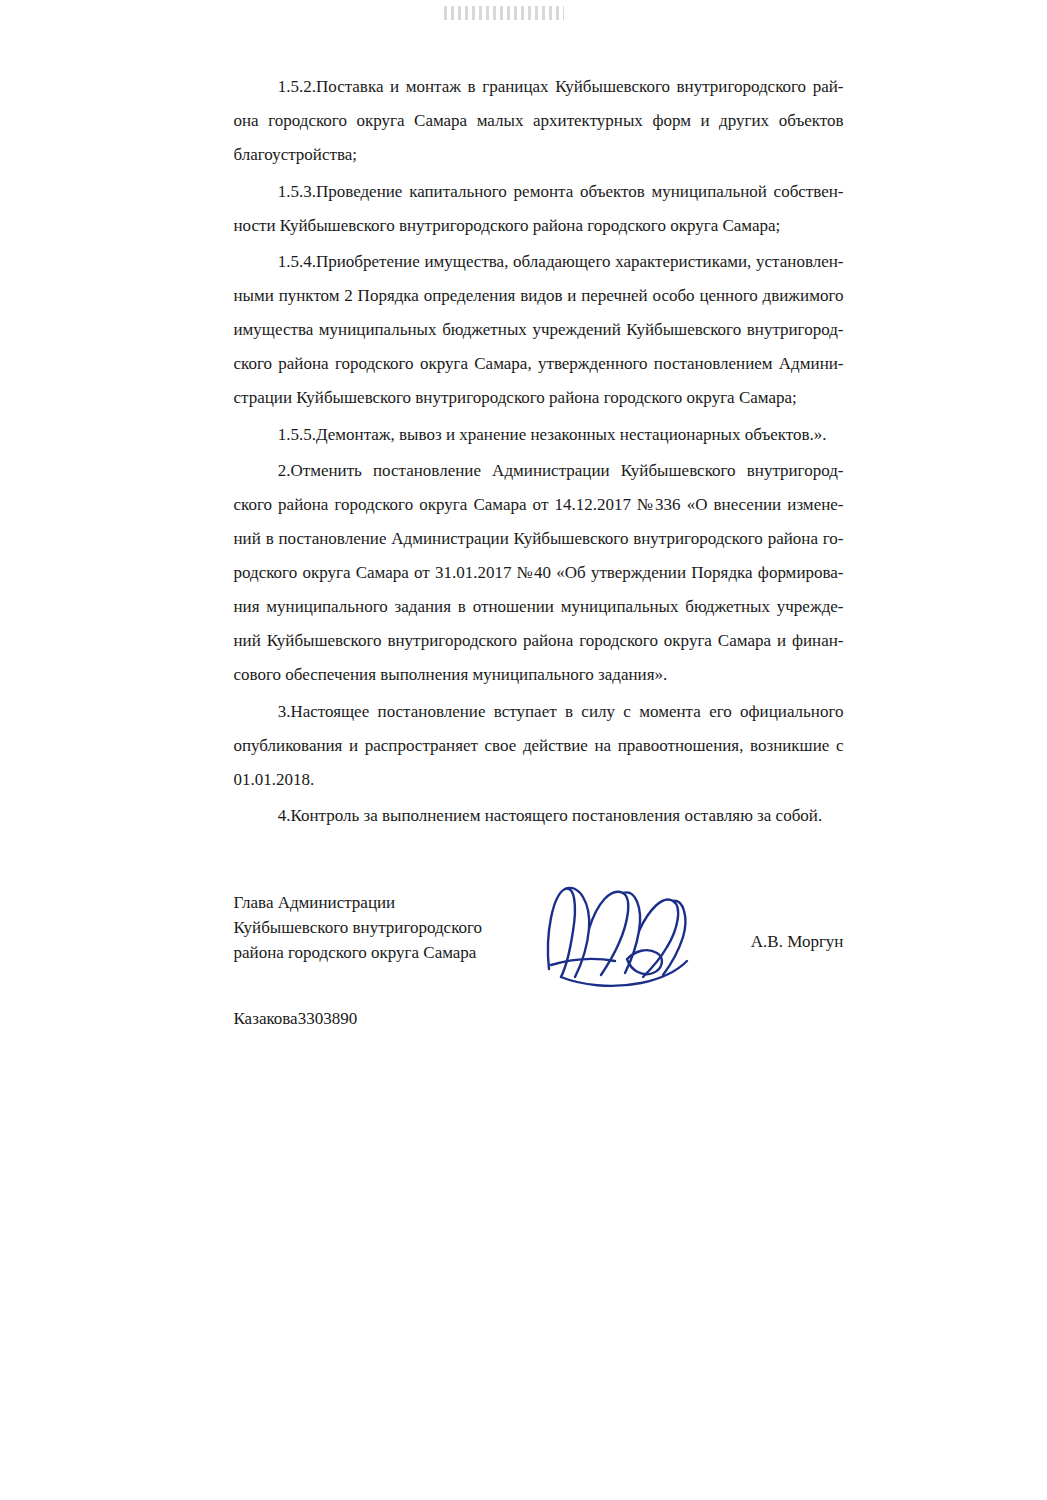1.5.2.Поставка и монтаж в границах Куйбышевского внутригородского района городского округа Самара малых архитектурных форм и других объектов благоустройства;
1.5.3.Проведение капитального ремонта объектов муниципальной собственности Куйбышевского внутригородского района городского округа Самара;
1.5.4.Приобретение имущества, обладающего характеристиками, установленными пунктом 2 Порядка определения видов и перечней особо ценного движимого имущества муниципальных бюджетных учреждений Куйбышевского внутригородского района городского округа Самара, утвержденного постановлением Администрации Куйбышевского внутригородского района городского округа Самара;
1.5.5.Демонтаж, вывоз и хранение незаконных нестационарных объектов.».
2.Отменить постановление Администрации Куйбышевского внутригородского района городского округа Самара от 14.12.2017 №336 «О внесении изменений в постановление Администрации Куйбышевского внутригородского района городского округа Самара от 31.01.2017 №40 «Об утверждении Порядка формирования муниципального задания в отношении муниципальных бюджетных учреждений Куйбышевского внутригородского района городского округа Самара и финансового обеспечения выполнения муниципального задания».
3.Настоящее постановление вступает в силу с момента его официального опубликования и распространяет свое действие на правоотношения, возникшие с 01.01.2018.
4.Контроль за выполнением настоящего постановления оставляю за собой.
Глава Администрации
Куйбышевского внутригородского
района городского округа Самара
А.В. Моргун
Казакова3303890